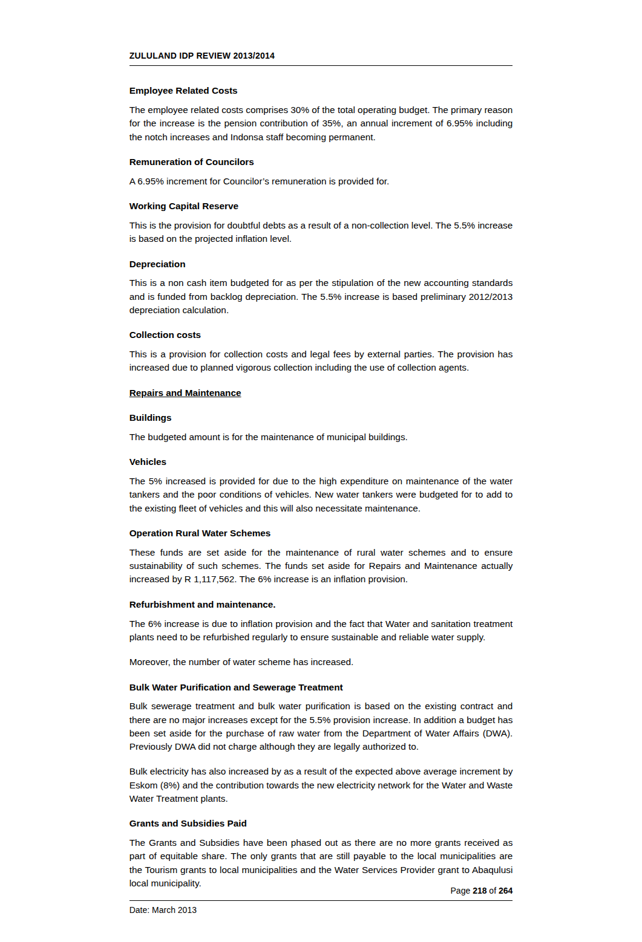ZULULAND IDP REVIEW 2013/2014
Employee Related Costs
The employee related costs comprises 30% of the total operating budget. The primary reason for the increase is the pension contribution of 35%, an annual increment of 6.95% including the notch increases and Indonsa staff becoming permanent.
Remuneration of Councilors
A 6.95% increment for Councilor’s remuneration is provided for.
Working Capital Reserve
This is the provision for doubtful debts as a result of a non-collection level. The 5.5% increase is based on the projected inflation level.
Depreciation
This is a non cash item budgeted for as per the stipulation of the new accounting standards and is funded from backlog depreciation. The 5.5% increase is based preliminary 2012/2013 depreciation calculation.
Collection costs
This is a provision for collection costs and legal fees by external parties. The provision has increased due to planned vigorous collection including the use of collection agents.
Repairs and Maintenance
Buildings
The budgeted amount is for the maintenance of municipal buildings.
Vehicles
The 5% increased is provided for due to the high expenditure on maintenance of the water tankers and the poor conditions of vehicles. New water tankers were budgeted for to add to the existing fleet of vehicles and this will also necessitate maintenance.
Operation Rural Water Schemes
These funds are set aside for the maintenance of rural water schemes and to ensure sustainability of such schemes. The funds set aside for Repairs and Maintenance actually increased by R 1,117,562. The 6% increase is an inflation provision.
Refurbishment and maintenance.
The 6% increase is due to inflation provision and the fact that Water and sanitation treatment plants need to be refurbished regularly to ensure sustainable and reliable water supply.
Moreover, the number of water scheme has increased.
Bulk Water Purification and Sewerage Treatment
Bulk sewerage treatment and bulk water purification is based on the existing contract and there are no major increases except for the 5.5% provision increase. In addition a budget has been set aside for the purchase of raw water from the Department of Water Affairs (DWA). Previously DWA did not charge although they are legally authorized to.
Bulk electricity has also increased by as a result of the expected above average increment by Eskom (8%) and the contribution towards the new electricity network for the Water and Waste Water Treatment plants.
Grants and Subsidies Paid
The Grants and Subsidies have been phased out as there are no more grants received as part of equitable share. The only grants that are still payable to the local municipalities are the Tourism grants to local municipalities and the Water Services Provider grant to Abaqulusi local municipality.
Page 218 of 264
Date: March 2013